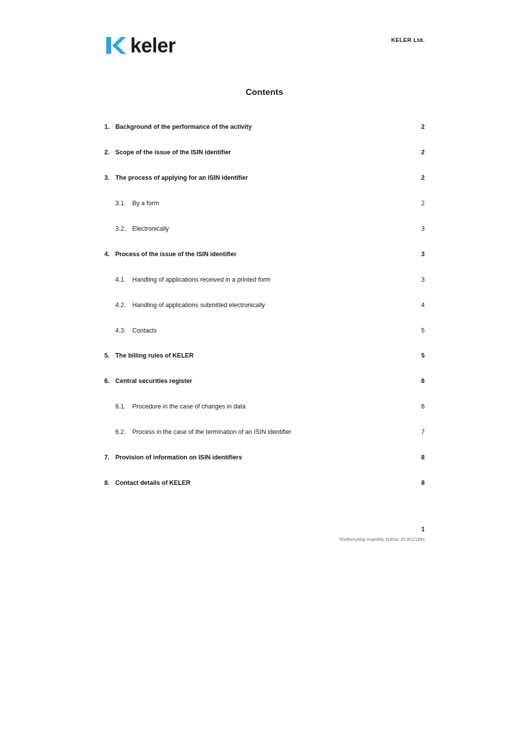keler
KELER Ltd.
Contents
1. Background of the performance of the activity 2
2. Scope of the issue of the ISIN identifier 2
3. The process of applying for an ISIN identifier 2
3.1. By a form 2
3.2. Electronically 3
4. Process of the issue of the ISIN identifier 3
4.1. Handling of applications received in a printed form 3
4.2. Handling of applications submitted electronically 4
4.3. Contacts 5
5. The billing rules of KELER 5
6. Central securities register 6
6.1. Procedure in the case of changes in data 6
6.2. Process in the case of the termination of an ISIN identifier 7
7. Provision of information on ISIN identifiers 8
8. Contact details of KELER 8
1
Tevékenységi engedély száma: 33.001/1994